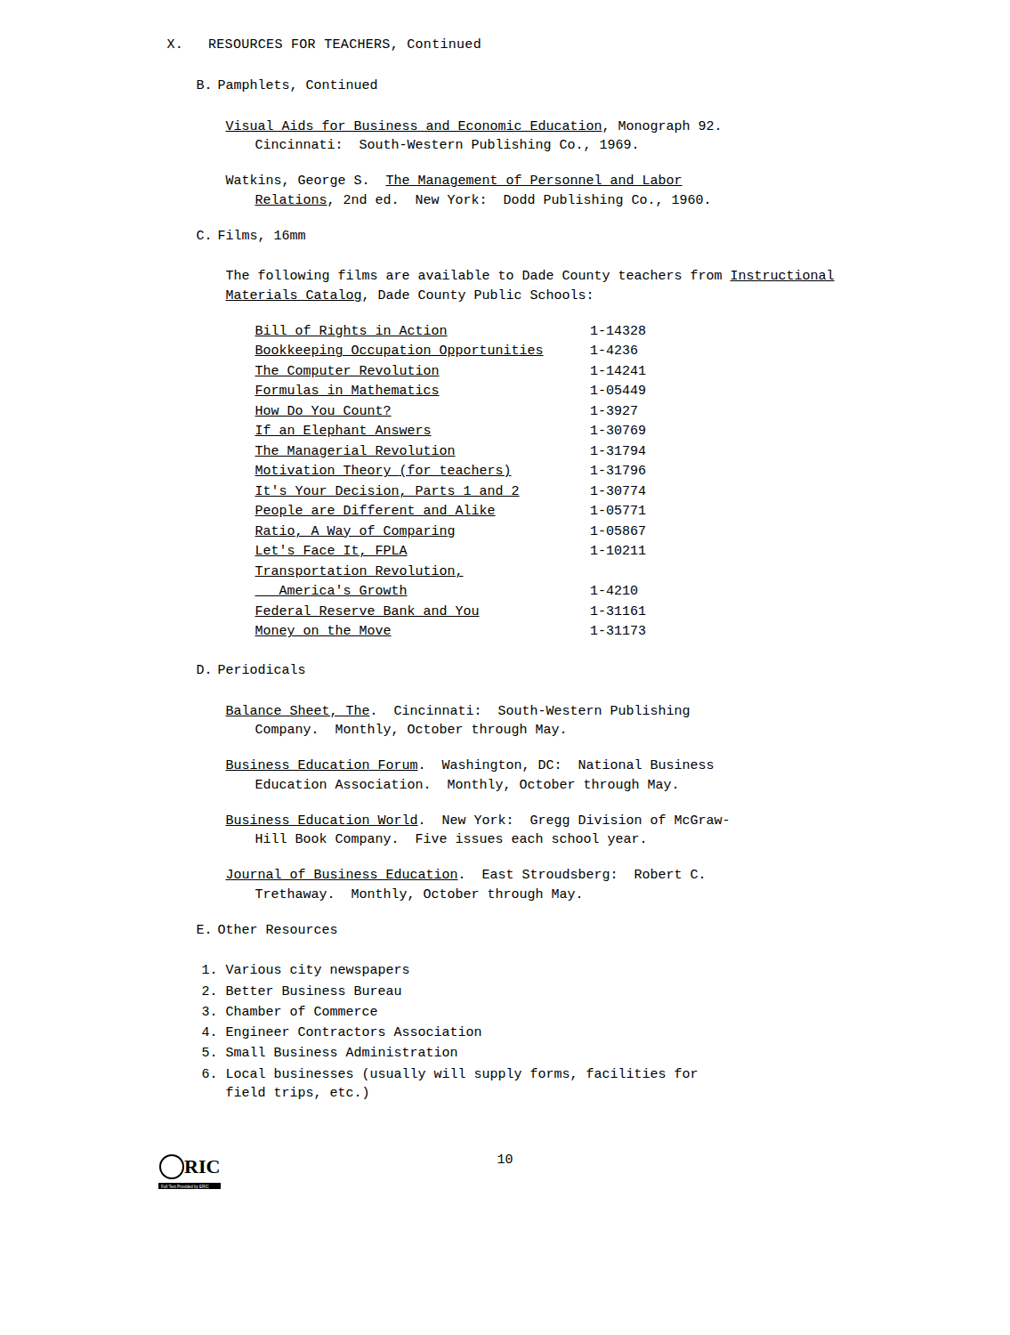X. RESOURCES FOR TEACHERS, Continued
B. Pamphlets, Continued
Visual Aids for Business and Economic Education, Monograph 92. Cincinnati: South-Western Publishing Co., 1969.
Watkins, George S. The Management of Personnel and Labor Relations, 2nd ed. New York: Dodd Publishing Co., 1960.
C. Films, 16mm
The following films are available to Dade County teachers from Instructional Materials Catalog, Dade County Public Schools:
| Bill of Rights in Action | 1‑14328 |
| Bookkeeping Occupation Opportunities | 1‑4236 |
| The Computer Revolution | 1‑14241 |
| Formulas in Mathematics | 1‑05449 |
| How Do You Count? | 1‑3927 |
| If an Elephant Answers | 1‑30769 |
| The Managerial Revolution | 1‑31794 |
| Motivation Theory (for teachers) | 1‑31796 |
| It's Your Decision, Parts 1 and 2 | 1‑30774 |
| People are Different and Alike | 1‑05771 |
| Ratio, A Way of Comparing | 1‑05867 |
| Let's Face It, FPLA | 1‑10211 |
| Transportation Revolution, | |
| America's Growth | 1‑4210 |
| Federal Reserve Bank and You | 1‑31161 |
| Money on the Move | 1‑31173 |
D. Periodicals
Balance Sheet, The. Cincinnati: South-Western Publishing Company. Monthly, October through May.
Business Education Forum. Washington, DC: National Business Education Association. Monthly, October through May.
Business Education World. New York: Gregg Division of McGraw- Hill Book Company. Five issues each school year.
Journal of Business Education. East Stroudsberg: Robert C. Trethaway. Monthly, October through May.
E. Other Resources
Various city newspapers
Better Business Bureau
Chamber of Commerce
Engineer Contractors Association
Small Business Administration
Local businesses (usually will supply forms, facilities for
field trips, etc.)
10
RIC Full Text Provided by ERIC